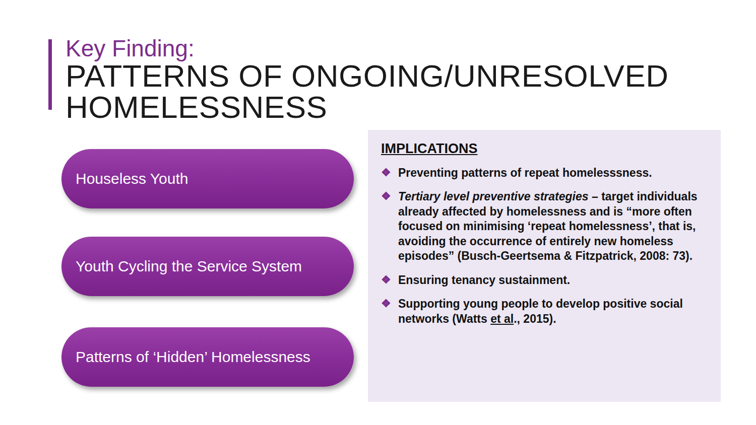Key Finding:
Patterns of Ongoing/Unresolved Homelessness
Houseless Youth
Youth Cycling the Service System
Patterns of ‘Hidden’ Homelessness
IMPLICATIONS
❖Preventing patterns of repeat homelesssness.
❖Tertiary level preventive strategies – target individuals already affected by homelessness and is “more often focused on minimising ‘repeat homelessness’, that is, avoiding the occurrence of entirely new homeless episodes” (Busch-Geertsema & Fitzpatrick, 2008: 73).
❖Ensuring tenancy sustainment.
❖Supporting young people to develop positive social networks (Watts et al., 2015).